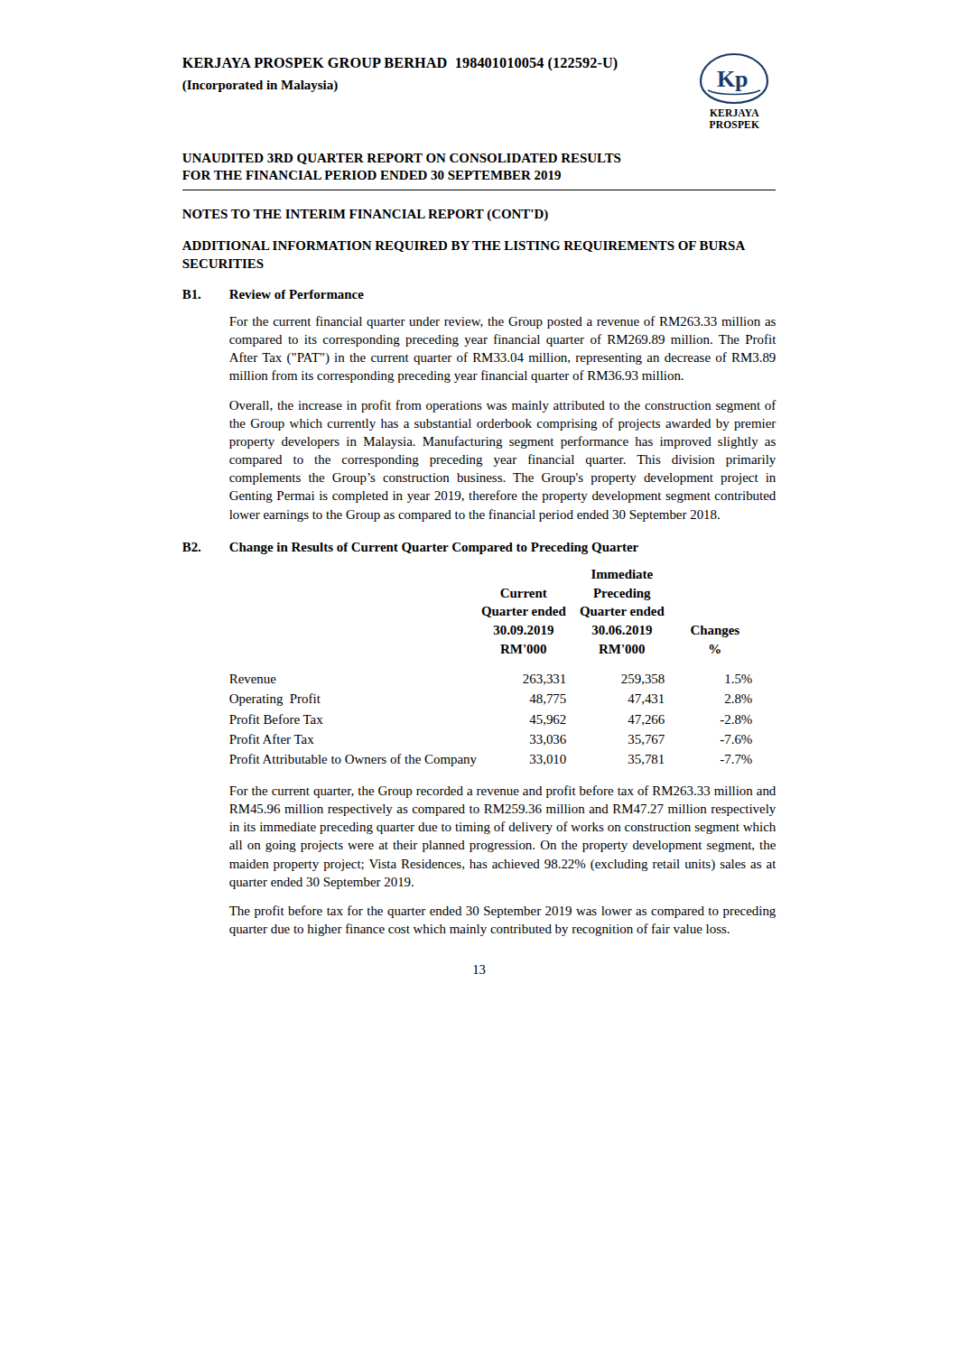KERJAYA PROSPEK GROUP BERHAD 198401010054 (122592-U)
(Incorporated in Malaysia)
K p
KERJAYA
PROSPEK
UNAUDITED 3RD QUARTER REPORT ON CONSOLIDATED RESULTS
FOR THE FINANCIAL PERIOD ENDED 30 SEPTEMBER 2019
NOTES TO THE INTERIM FINANCIAL REPORT (CONT'D)
ADDITIONAL INFORMATION REQUIRED BY THE LISTING REQUIREMENTS OF BURSA SECURITIES
B1.
Review of Performance
For the current financial quarter under review, the Group posted a revenue of RM263.33 million as compared to its corresponding preceding year financial quarter of RM269.89 million. The Profit After Tax ("PAT") in the current quarter of RM33.04 million, representing an decrease of RM3.89 million from its corresponding preceding year financial quarter of RM36.93 million.
Overall, the increase in profit from operations was mainly attributed to the construction segment of the Group which currently has a substantial orderbook comprising of projects awarded by premier property developers in Malaysia. Manufacturing segment performance has improved slightly as compared to the corresponding preceding year financial quarter. This division primarily complements the Group’s construction business. The Group's property development project in Genting Permai is completed in year 2019, therefore the property development segment contributed lower earnings to the Group as compared to the financial period ended 30 September 2018.
B2.
Change in Results of Current Quarter Compared to Preceding Quarter
| | | Immediate | |
| --- | --- | --- | --- |
| | Current | Preceding | |
| | Quarter ended | Quarter ended | |
| | 30.09.2019 | 30.06.2019 | Changes |
| | RM'000 | RM'000 | % |
| Revenue | 263,331 | 259,358 | 1.5% |
| Operating Profit | 48,775 | 47,431 | 2.8% |
| Profit Before Tax | 45,962 | 47,266 | -2.8% |
| Profit After Tax | 33,036 | 35,767 | -7.6% |
| Profit Attributable to Owners of the Company | 33,010 | 35,781 | -7.7% |
For the current quarter, the Group recorded a revenue and profit before tax of RM263.33 million and RM45.96 million respectively as compared to RM259.36 million and RM47.27 million respectively in its immediate preceding quarter due to timing of delivery of works on construction segment which all on going projects were at their planned progression. On the property development segment, the maiden property project; Vista Residences, has achieved 98.22% (excluding retail units) sales as at quarter ended 30 September 2019.
The profit before tax for the quarter ended 30 September 2019 was lower as compared to preceding quarter due to higher finance cost which mainly contributed by recognition of fair value loss.
13